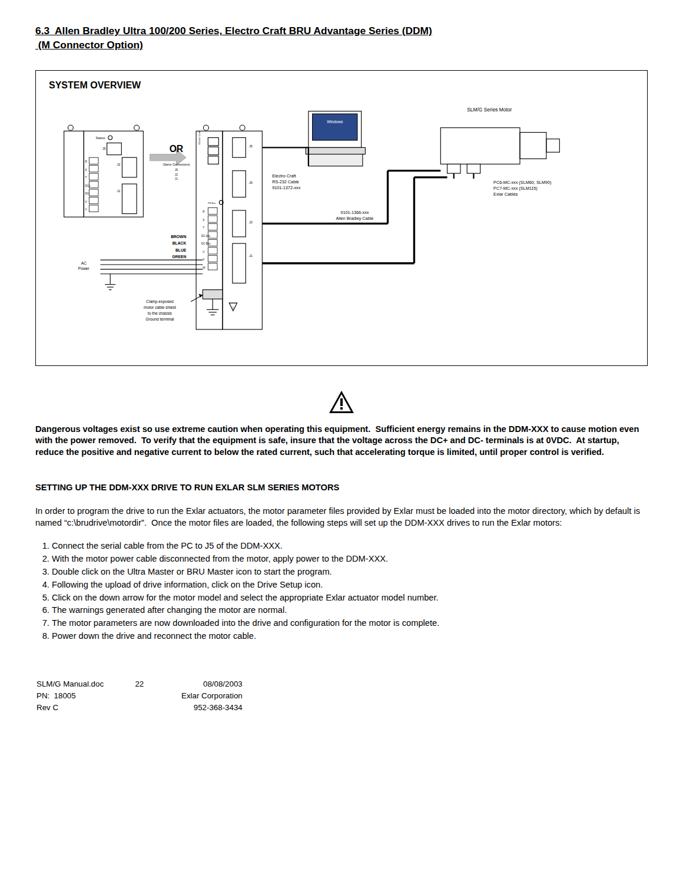6.3 Allen Bradley Ultra 100/200 Series, Electro Craft BRU Advantage Series (DDM)
(M Connector Option)
SYSTEM OVERVIEW
System overview wiring diagram Diagram showing a DDM drive connected to a PC via an Electro Craft RS-232 cable 9101-1372-xxx, AC power input with brown, black, blue and green leads, an Allen Bradley cable 9101-1366-xxx, and an SLM/G Series Motor connected with Exlar cables PC6-MC-xxx for SLM60 and SLM90 or PC7-MC-xxx for SLM115. Motor cable shield is clamped to the chassis ground terminal. Status J5 R S T DC+ DC- U V J2 J1 OR (Same Connections) J5 J2 J1 Electro Craft J5 J5 PE Bus R S T DC bus DC Bus U V W J2 J1 ! AC Power BROWN BLACK BLUE GREEN Clamp exposed motor cable shield to the chassis Ground terminal Windows Electro Craft RS-232 Cable 9101-1372-xxx 9101-1366-xxx Allen Bradley Cable SLM/G Series Motor PC6-MC-xxx (SLM60, SLM90) PC7-MC-xxx (SLM115) Exlar Cables
Warning
Dangerous voltages exist so use extreme caution when operating this equipment. Sufficient energy remains in the DDM-XXX to cause motion even with the power removed. To verify that the equipment is safe, insure that the voltage across the DC+ and DC- terminals is at 0VDC. At startup, reduce the positive and negative current to below the rated current, such that accelerating torque is limited, until proper control is verified.
SETTING UP THE DDM-XXX DRIVE TO RUN EXLAR SLM SERIES MOTORS
In order to program the drive to run the Exlar actuators, the motor parameter files provided by Exlar must be loaded into the motor directory, which by default is named “c:\brudrive\motordir”. Once the motor files are loaded, the following steps will set up the DDM-XXX drives to run the Exlar motors:
Connect the serial cable from the PC to J5 of the DDM-XXX.
With the motor power cable disconnected from the motor, apply power to the DDM-XXX.
Double click on the Ultra Master or BRU Master icon to start the program.
Following the upload of drive information, click on the Drive Setup icon.
Click on the down arrow for the motor model and select the appropriate Exlar actuator model number.
The warnings generated after changing the motor are normal.
The motor parameters are now downloaded into the drive and configuration for the motor is complete.
Power down the drive and reconnect the motor cable.
| SLM/G Manual.doc | 22 | 08/08/2003 |
| PN: 18005 | | Exlar Corporation |
| Rev C | | 952-368-3434 |